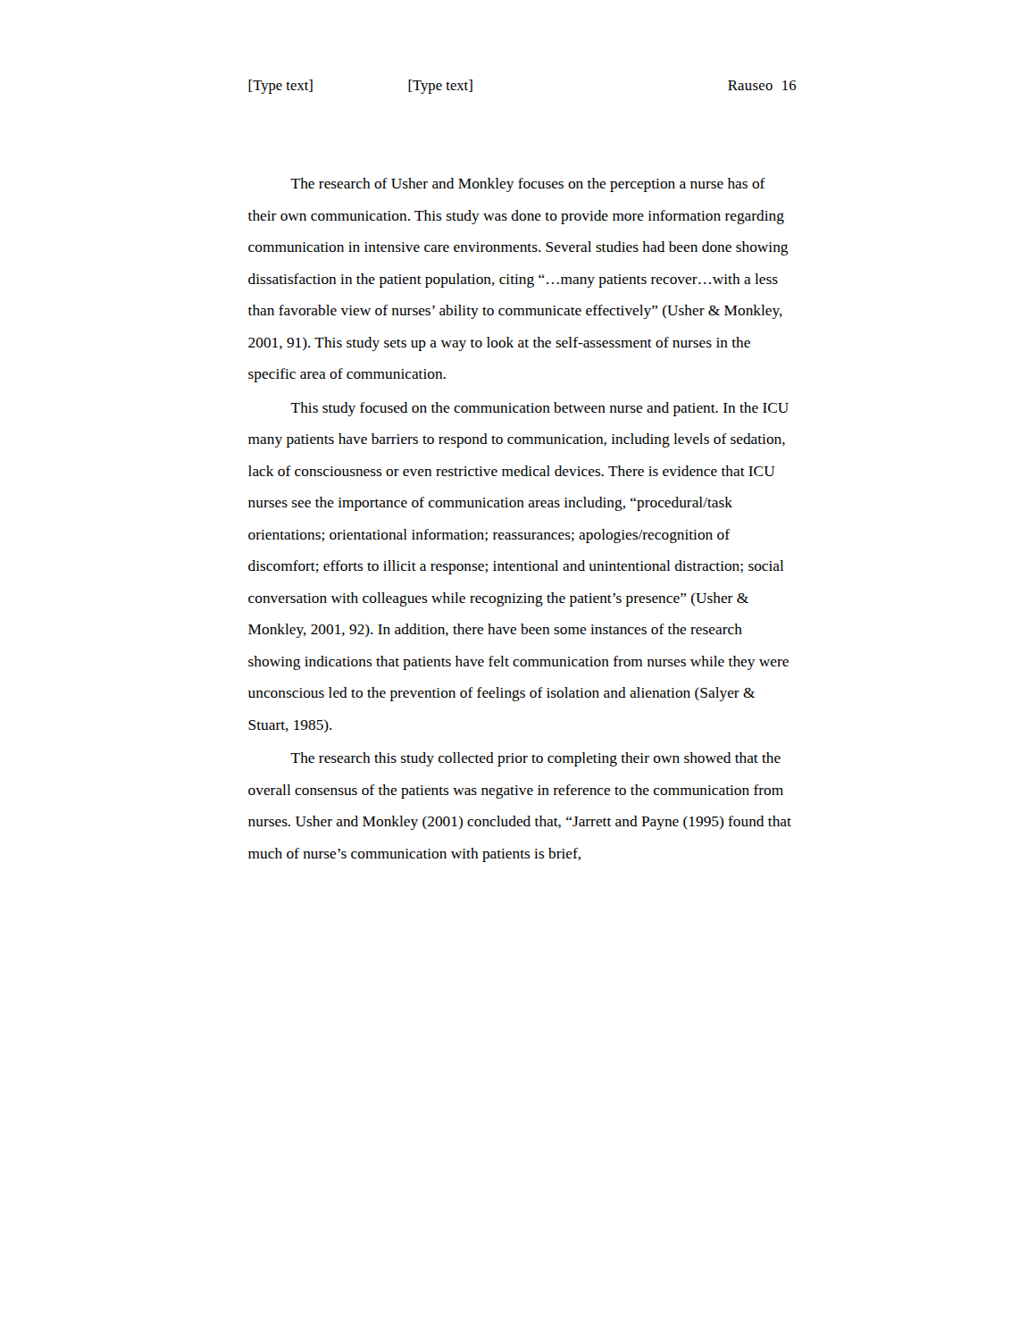[Type text] [Type text] Rauseo 16
The research of Usher and Monkley focuses on the perception a nurse has of their own communication. This study was done to provide more information regarding communication in intensive care environments. Several studies had been done showing dissatisfaction in the patient population, citing “…many patients recover…with a less than favorable view of nurses’ ability to communicate effectively” (Usher & Monkley, 2001, 91). This study sets up a way to look at the self-assessment of nurses in the specific area of communication.
This study focused on the communication between nurse and patient. In the ICU many patients have barriers to respond to communication, including levels of sedation, lack of consciousness or even restrictive medical devices. There is evidence that ICU nurses see the importance of communication areas including, “procedural/task orientations; orientational information; reassurances; apologies/recognition of discomfort; efforts to illicit a response; intentional and unintentional distraction; social conversation with colleagues while recognizing the patient’s presence” (Usher & Monkley, 2001, 92). In addition, there have been some instances of the research showing indications that patients have felt communication from nurses while they were unconscious led to the prevention of feelings of isolation and alienation (Salyer & Stuart, 1985).
The research this study collected prior to completing their own showed that the overall consensus of the patients was negative in reference to the communication from nurses. Usher and Monkley (2001) concluded that, “Jarrett and Payne (1995) found that much of nurse’s communication with patients is brief,